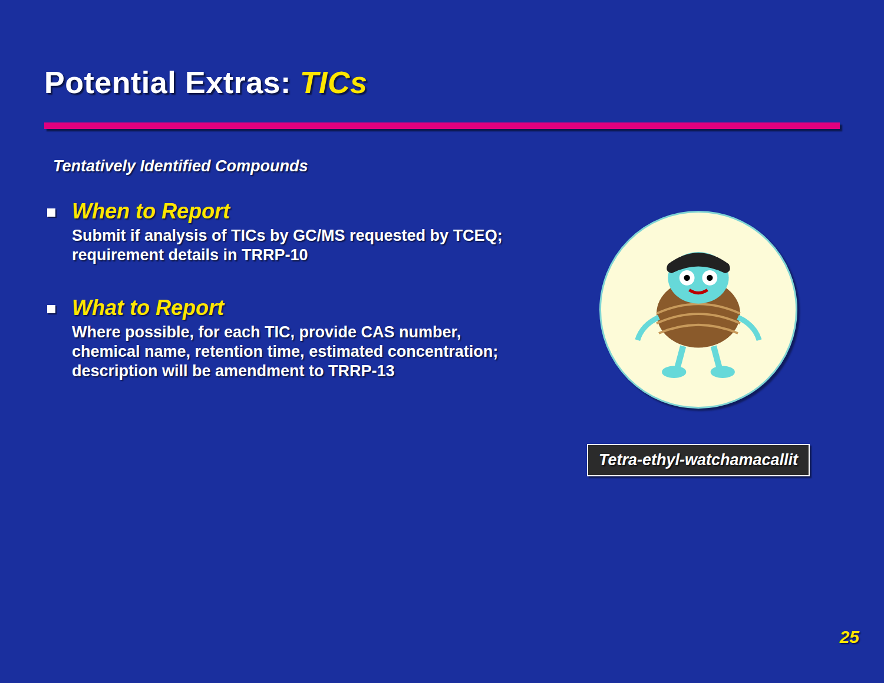Potential Extras: TICs
Tentatively Identified Compounds
When to Report Submit if analysis of TICs by GC/MS requested by TCEQ; requirement details in TRRP-10
What to Report Where possible, for each TIC, provide CAS number, chemical name, retention time, estimated concentration; description will be amendment to TRRP-13
Tetra-ethyl-watchamacallit
25